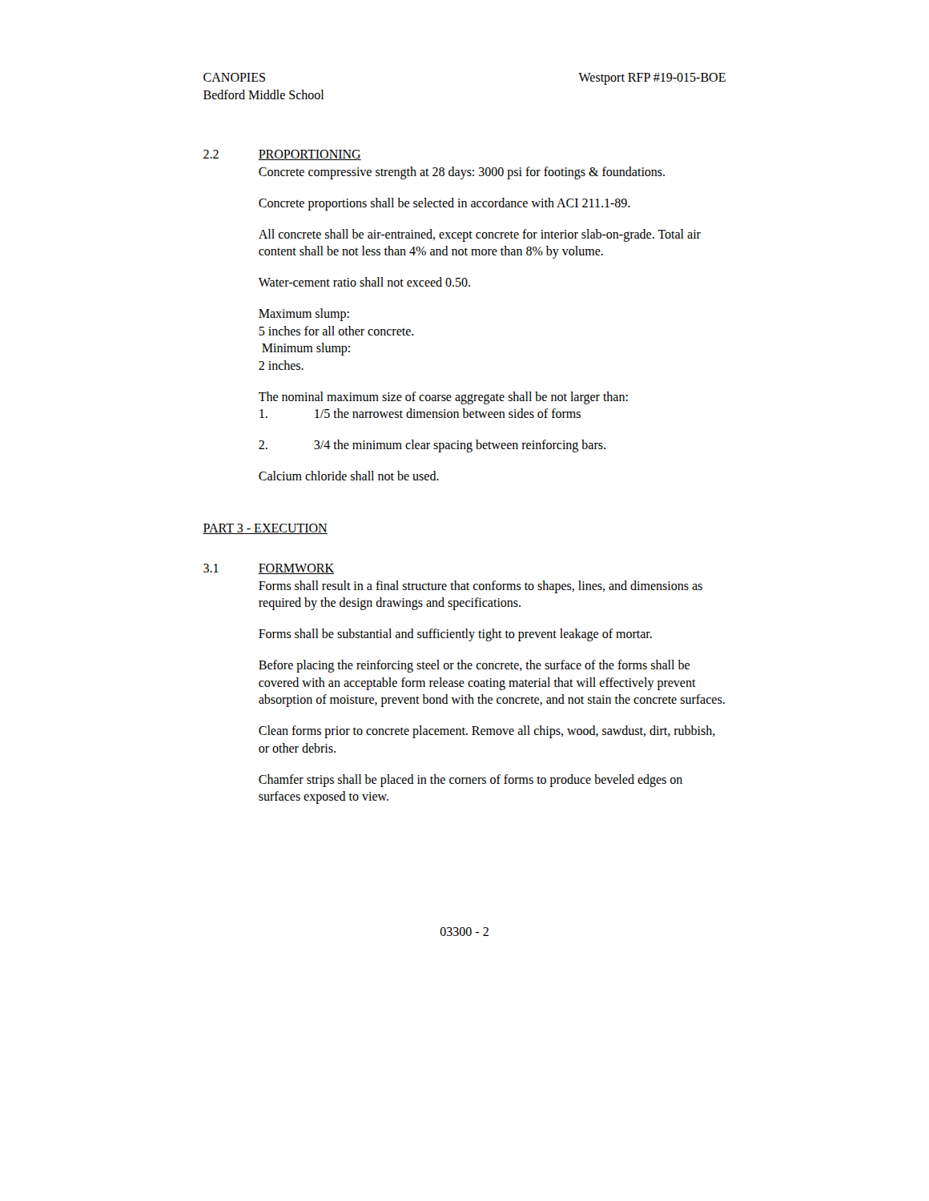CANOPIES
Bedford Middle School
Westport RFP #19-015-BOE
2.2 PROPORTIONING
Concrete compressive strength at 28 days: 3000 psi for footings & foundations.
Concrete proportions shall be selected in accordance with ACI 211.1-89.
All concrete shall be air-entrained, except concrete for interior slab-on-grade. Total air content shall be not less than 4% and not more than 8% by volume.
Water-cement ratio shall not exceed 0.50.
Maximum slump:
5 inches for all other concrete.
Minimum slump:
2 inches.
The nominal maximum size of coarse aggregate shall be not larger than:
1. 1/5 the narrowest dimension between sides of forms
2. 3/4 the minimum clear spacing between reinforcing bars.
Calcium chloride shall not be used.
PART 3 - EXECUTION
3.1 FORMWORK
Forms shall result in a final structure that conforms to shapes, lines, and dimensions as required by the design drawings and specifications.
Forms shall be substantial and sufficiently tight to prevent leakage of mortar.
Before placing the reinforcing steel or the concrete, the surface of the forms shall be covered with an acceptable form release coating material that will effectively prevent absorption of moisture, prevent bond with the concrete, and not stain the concrete surfaces.
Clean forms prior to concrete placement. Remove all chips, wood, sawdust, dirt, rubbish, or other debris.
Chamfer strips shall be placed in the corners of forms to produce beveled edges on surfaces exposed to view.
03300 - 2